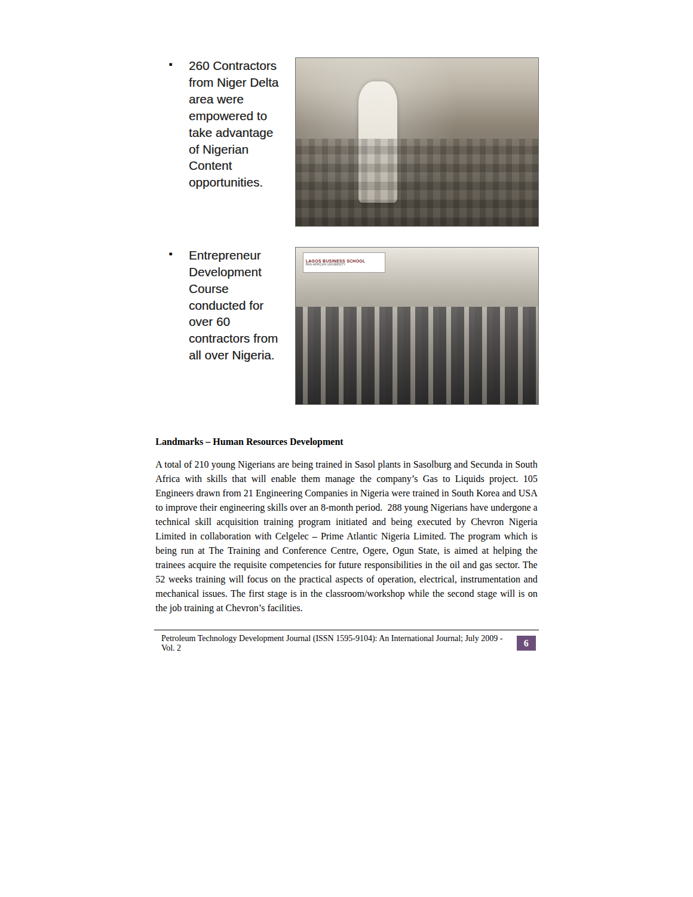260 Contractors from Niger Delta area were empowered to take advantage of Nigerian Content opportunities.
Entrepreneur Development Course conducted for over 60 contractors from all over Nigeria.
LAGOS BUSINESS SCHOOL
PAN-AFRICAN UNIVERSITY
Landmarks – Human Resources Development
A total of 210 young Nigerians are being trained in Sasol plants in Sasolburg and Secunda in South Africa with skills that will enable them manage the company’s Gas to Liquids project. 105 Engineers drawn from 21 Engineering Companies in Nigeria were trained in South Korea and USA to improve their engineering skills over an 8-month period. 288 young Nigerians have undergone a technical skill acquisition training program initiated and being executed by Chevron Nigeria Limited in collaboration with Celgelec – Prime Atlantic Nigeria Limited. The program which is being run at The Training and Conference Centre, Ogere, Ogun State, is aimed at helping the trainees acquire the requisite competencies for future responsibilities in the oil and gas sector. The 52 weeks training will focus on the practical aspects of operation, electrical, instrumentation and mechanical issues. The first stage is in the classroom/workshop while the second stage will is on the job training at Chevron’s facilities.
Petroleum Technology Development Journal (ISSN 1595-9104): An International Journal; July 2009 - Vol. 2
6